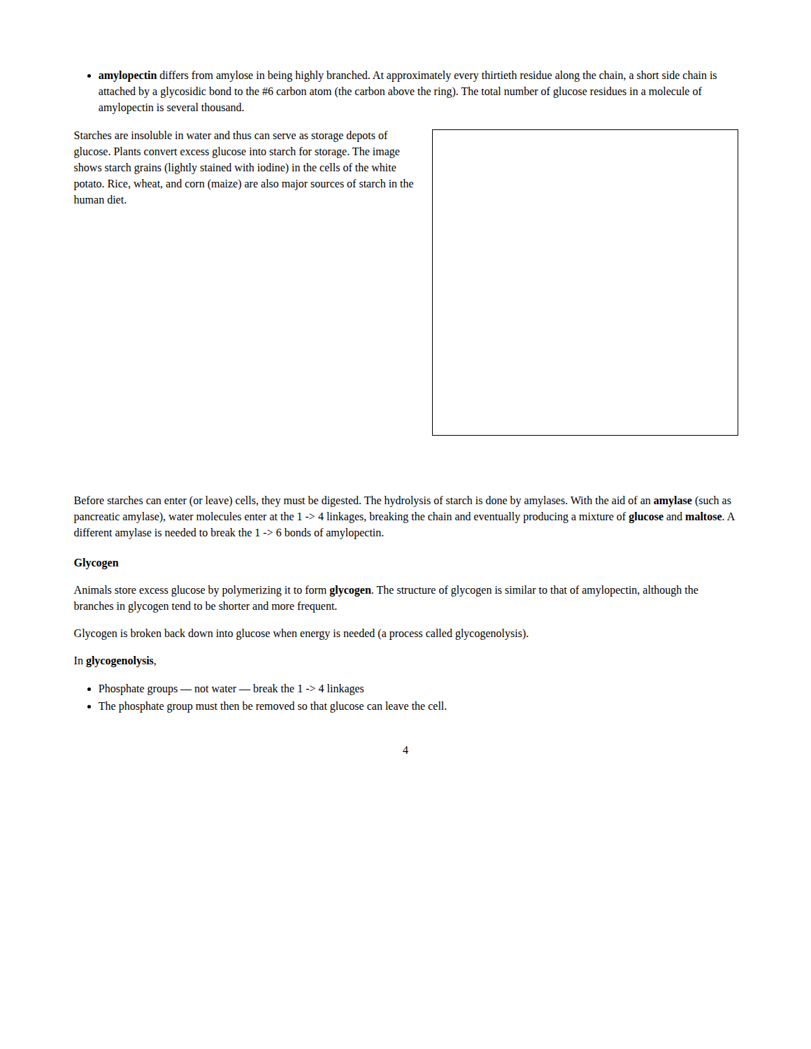amylopectin differs from amylose in being highly branched. At approximately every thirtieth residue along the chain, a short side chain is attached by a glycosidic bond to the #6 carbon atom (the carbon above the ring). The total number of glucose residues in a molecule of amylopectin is several thousand.
Starches are insoluble in water and thus can serve as storage depots of glucose. Plants convert excess glucose into starch for storage. The image shows starch grains (lightly stained with iodine) in the cells of the white potato. Rice, wheat, and corn (maize) are also major sources of starch in the human diet.
Before starches can enter (or leave) cells, they must be digested. The hydrolysis of starch is done by amylases. With the aid of an amylase (such as pancreatic amylase), water molecules enter at the 1 -> 4 linkages, breaking the chain and eventually producing a mixture of glucose and maltose. A different amylase is needed to break the 1 -> 6 bonds of amylopectin.
Glycogen
Animals store excess glucose by polymerizing it to form glycogen. The structure of glycogen is similar to that of amylopectin, although the branches in glycogen tend to be shorter and more frequent.
Glycogen is broken back down into glucose when energy is needed (a process called glycogenolysis).
In glycogenolysis,
Phosphate groups — not water — break the 1 -> 4 linkages
The phosphate group must then be removed so that glucose can leave the cell.
4